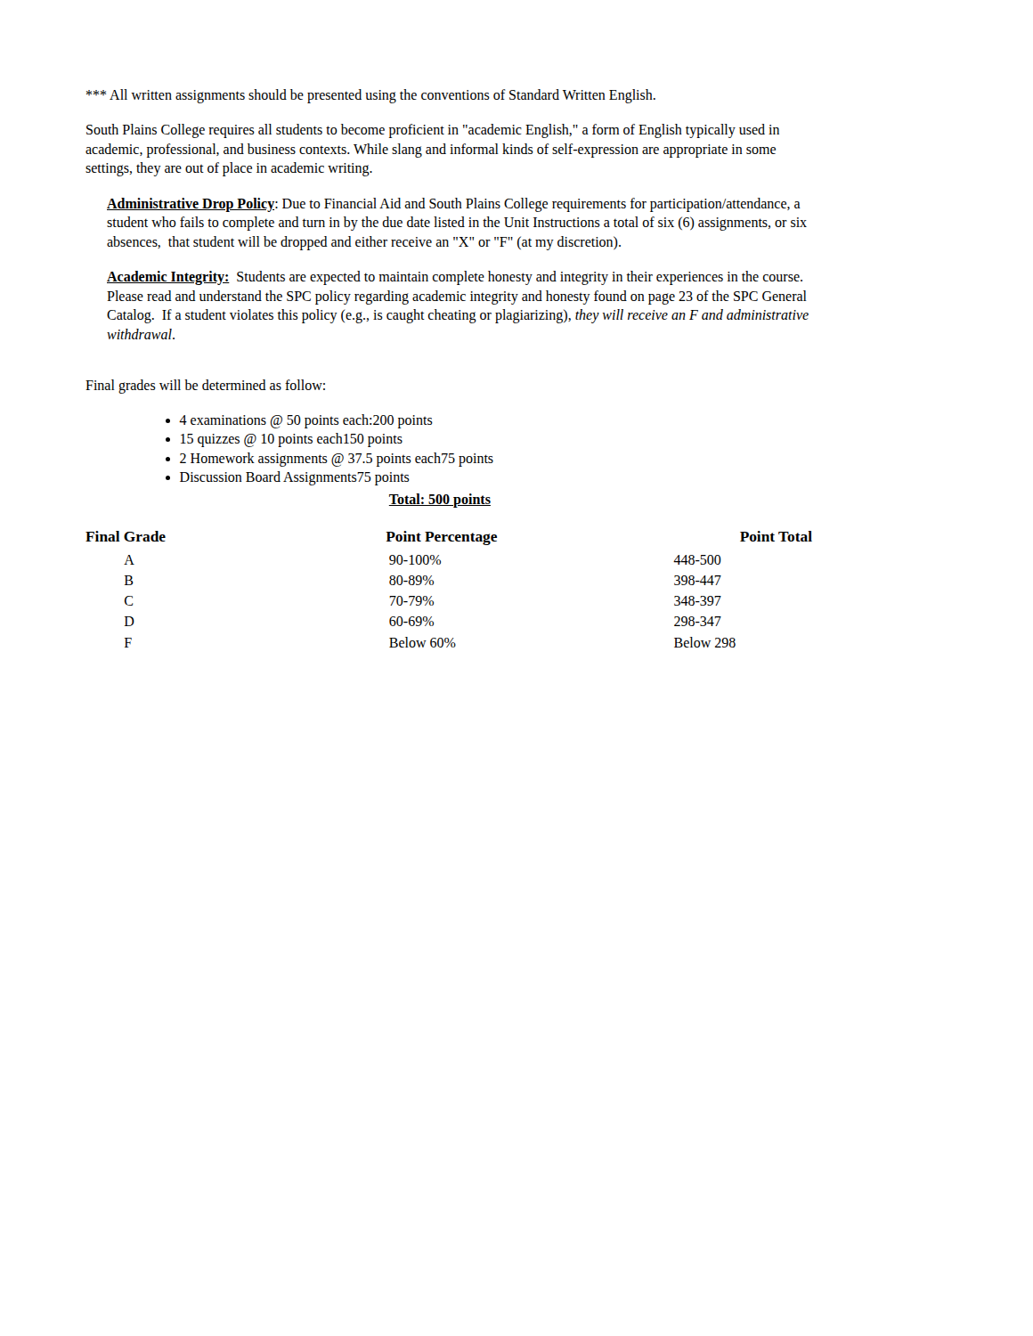*** All written assignments should be presented using the conventions of Standard Written English.
South Plains College requires all students to become proficient in "academic English," a form of English typically used in academic, professional, and business contexts. While slang and informal kinds of self-expression are appropriate in some settings, they are out of place in academic writing.
Administrative Drop Policy: Due to Financial Aid and South Plains College requirements for participation/attendance, a student who fails to complete and turn in by the due date listed in the Unit Instructions a total of six (6) assignments, or six absences, that student will be dropped and either receive an "X" or "F" (at my discretion).
Academic Integrity: Students are expected to maintain complete honesty and integrity in their experiences in the course. Please read and understand the SPC policy regarding academic integrity and honesty found on page 23 of the SPC General Catalog. If a student violates this policy (e.g., is caught cheating or plagiarizing), they will receive an F and administrative withdrawal.
Final grades will be determined as follow:
4 examinations @ 50 points each: 200 points
15 quizzes @ 10 points each150 points
2 Homework assignments @ 37.5 points each75 points
Discussion Board Assignments75 points
Total: 500 points
| Final Grade | Point Percentage | Point Total |
| --- | --- | --- |
| A | 90-100% | 448-500 |
| B | 80-89% | 398-447 |
| C | 70-79% | 348-397 |
| D | 60-69% | 298-347 |
| F | Below 60% | Below 298 |